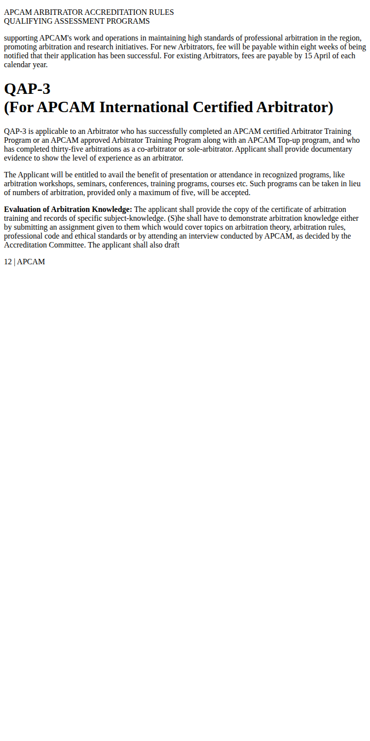APCAM ARBITRATOR ACCREDITATION RULES
QUALIFYING ASSESSMENT PROGRAMS
supporting APCAM's work and operations in maintaining high standards of professional arbitration in the region, promoting arbitration and research initiatives. For new Arbitrators, fee will be payable within eight weeks of being notified that their application has been successful. For existing Arbitrators, fees are payable by 15 April of each calendar year.
QAP-3
(For APCAM International Certified Arbitrator)
QAP-3 is applicable to an Arbitrator who has successfully completed an APCAM certified Arbitrator Training Program or an APCAM approved Arbitrator Training Program along with an APCAM Top-up program, and who has completed thirty-five arbitrations as a co-arbitrator or sole-arbitrator. Applicant shall provide documentary evidence to show the level of experience as an arbitrator.
The Applicant will be entitled to avail the benefit of presentation or attendance in recognized programs, like arbitration workshops, seminars, conferences, training programs, courses etc. Such programs can be taken in lieu of numbers of arbitration, provided only a maximum of five, will be accepted.
Evaluation of Arbitration Knowledge: The applicant shall provide the copy of the certificate of arbitration training and records of specific subject-knowledge. (S)he shall have to demonstrate arbitration knowledge either by submitting an assignment given to them which would cover topics on arbitration theory, arbitration rules, professional code and ethical standards or by attending an interview conducted by APCAM, as decided by the Accreditation Committee. The applicant shall also draft
12 | APCAM